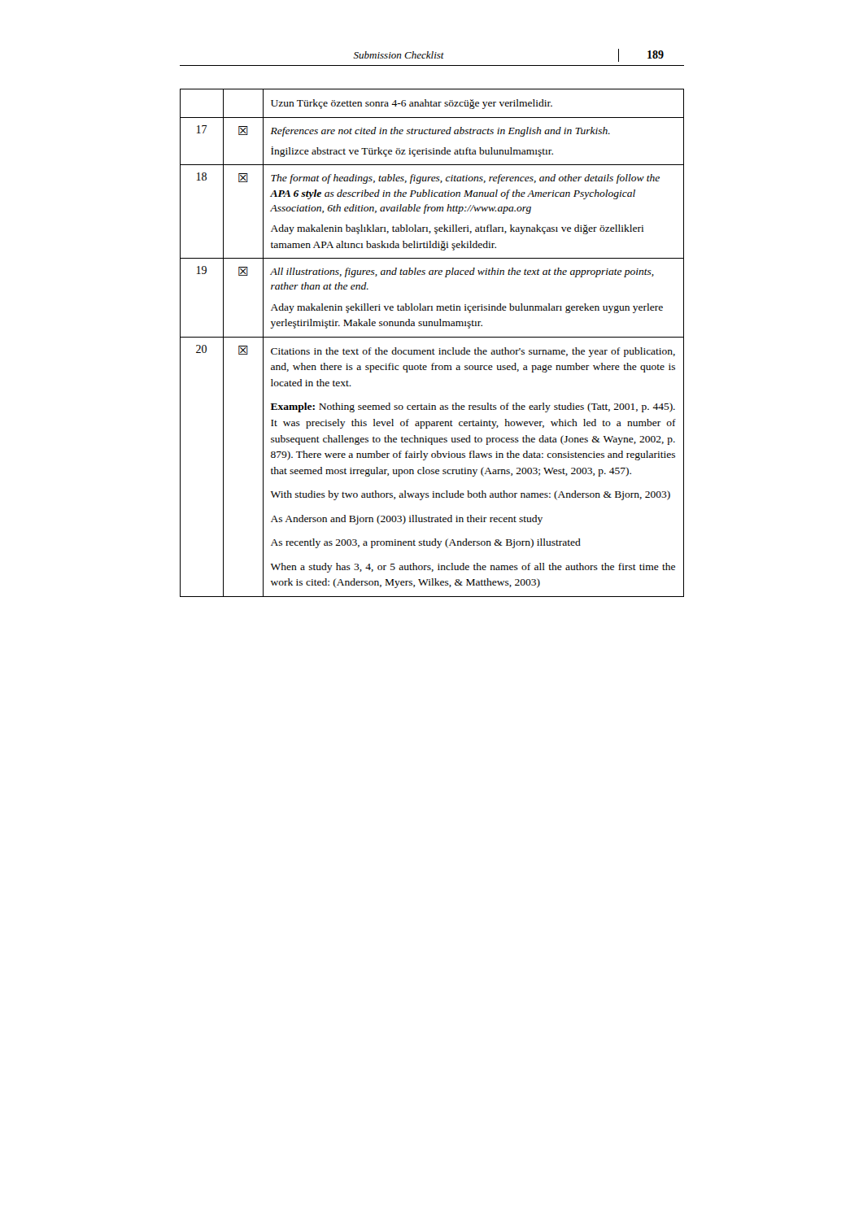Submission Checklist
189
| | | Uzun Türkçe özetten sonra 4-6 anahtar sözcüğe yer verilmelidir. |
| 17 | ☒ | References are not cited in the structured abstracts in English and in Turkish. İngilizce abstract ve Türkçe öz içerisinde atıfta bulunulmamıştır. |
| 18 | ☒ | The format of headings, tables, figures, citations, references, and other details follow the APA 6 style as described in the Publication Manual of the American Psychological Association, 6th edition, available from http://www.apa.org Aday makalenin başlıkları, tabloları, şekilleri, atıfları, kaynakçası ve diğer özellikleri tamamen APA altıncı baskıda belirtildiği şekildedir. |
| 19 | ☒ | All illustrations, figures, and tables are placed within the text at the appropriate points, rather than at the end. Aday makalenin şekilleri ve tabloları metin içerisinde bulunmaları gereken uygun yerlere yerleştirilmiştir. Makale sonunda sunulmamıştır. |
| 20 | ☒ | Citations in the text of the document include the author's surname, the year of publication, and, when there is a specific quote from a source used, a page number where the quote is located in the text. Example: Nothing seemed so certain as the results of the early studies (Tatt, 2001, p. 445). It was precisely this level of apparent certainty, however, which led to a number of subsequent challenges to the techniques used to process the data (Jones & Wayne, 2002, p. 879). There were a number of fairly obvious flaws in the data: consistencies and regularities that seemed most irregular, upon close scrutiny (Aarns, 2003; West, 2003, p. 457). With studies by two authors, always include both author names: (Anderson & Bjorn, 2003) As Anderson and Bjorn (2003) illustrated in their recent study As recently as 2003, a prominent study (Anderson & Bjorn) illustrated When a study has 3, 4, or 5 authors, include the names of all the authors the first time the work is cited: (Anderson, Myers, Wilkes, & Matthews, 2003) |